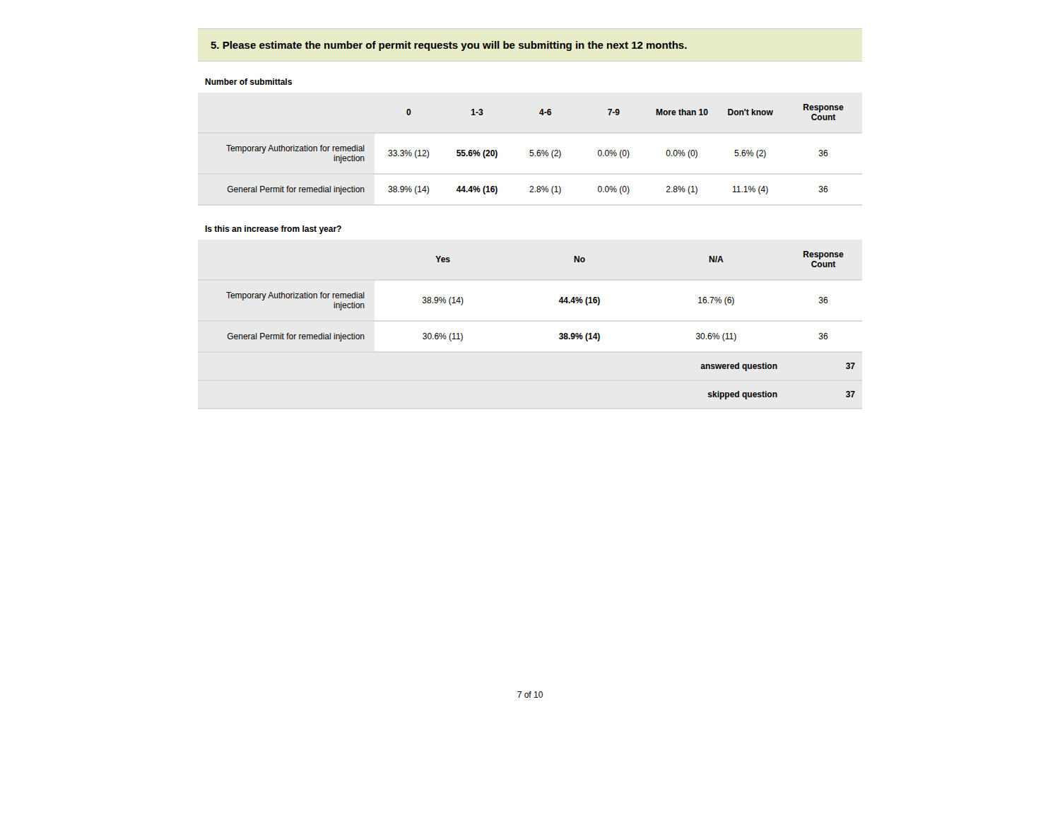5. Please estimate the number of permit requests you will be submitting in the next 12 months.
Number of submittals
| | 0 | 1-3 | 4-6 | 7-9 | More than 10 | Don't know | Response Count |
| --- | --- | --- | --- | --- | --- | --- | --- |
| Temporary Authorization for remedial injection | 33.3% (12) | 55.6% (20) | 5.6% (2) | 0.0% (0) | 0.0% (0) | 5.6% (2) | 36 |
| General Permit for remedial injection | 38.9% (14) | 44.4% (16) | 2.8% (1) | 0.0% (0) | 2.8% (1) | 11.1% (4) | 36 |
Is this an increase from last year?
| | Yes | No | N/A | Response Count |
| --- | --- | --- | --- | --- |
| Temporary Authorization for remedial injection | 38.9% (14) | 44.4% (16) | 16.7% (6) | 36 |
| General Permit for remedial injection | 30.6% (11) | 38.9% (14) | 30.6% (11) | 36 |
| | answered question | 37 |
| | skipped question | 37 |
7 of 10